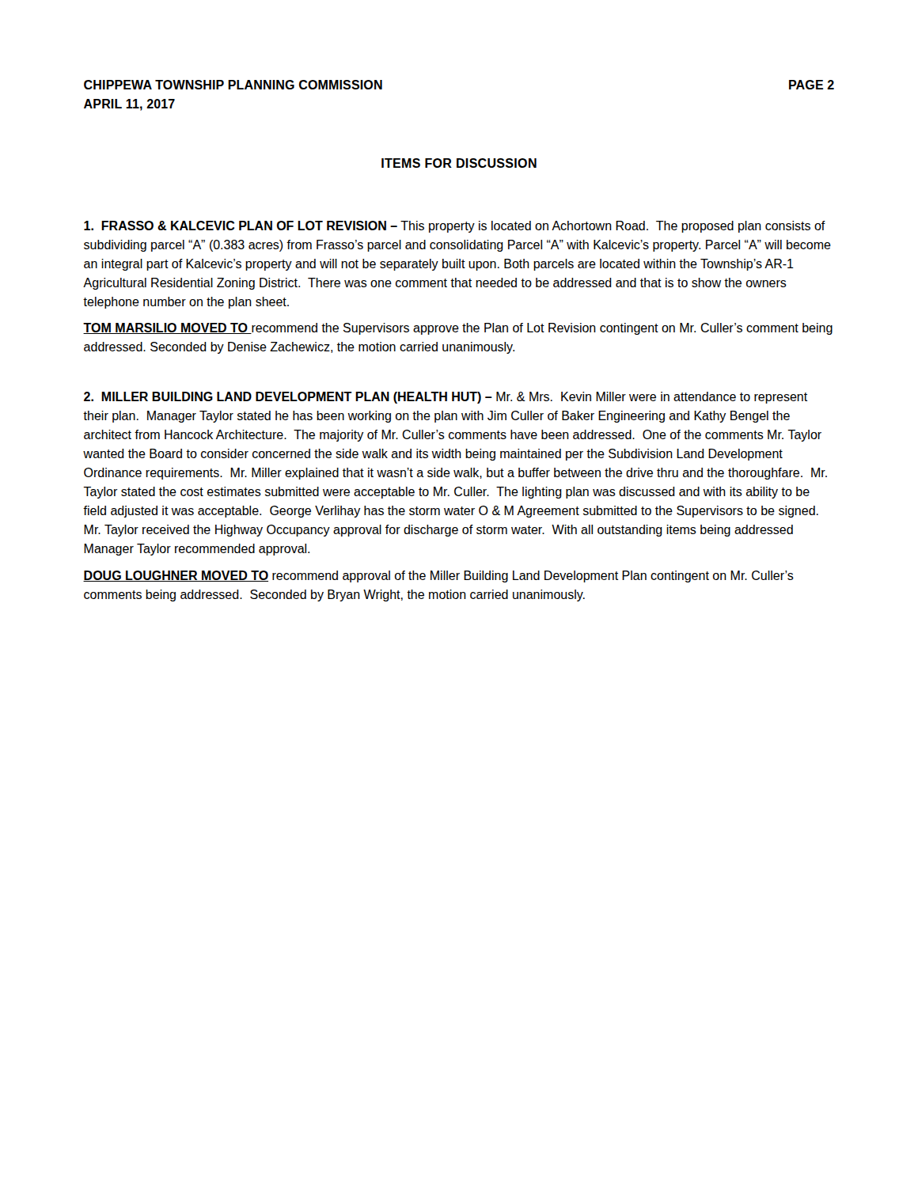CHIPPEWA TOWNSHIP PLANNING COMMISSION PAGE 2
APRIL 11, 2017
ITEMS FOR DISCUSSION
1. FRASSO & KALCEVIC PLAN OF LOT REVISION – This property is located on Achortown Road. The proposed plan consists of subdividing parcel “A” (0.383 acres) from Frasso’s parcel and consolidating Parcel “A” with Kalcevic’s property. Parcel “A” will become an integral part of Kalcevic’s property and will not be separately built upon. Both parcels are located within the Township’s AR-1 Agricultural Residential Zoning District. There was one comment that needed to be addressed and that is to show the owners telephone number on the plan sheet.
TOM MARSILIO MOVED TO recommend the Supervisors approve the Plan of Lot Revision contingent on Mr. Culler’s comment being addressed. Seconded by Denise Zachewicz, the motion carried unanimously.
2. MILLER BUILDING LAND DEVELOPMENT PLAN (HEALTH HUT) – Mr. & Mrs. Kevin Miller were in attendance to represent their plan. Manager Taylor stated he has been working on the plan with Jim Culler of Baker Engineering and Kathy Bengel the architect from Hancock Architecture. The majority of Mr. Culler’s comments have been addressed. One of the comments Mr. Taylor wanted the Board to consider concerned the side walk and its width being maintained per the Subdivision Land Development Ordinance requirements. Mr. Miller explained that it wasn’t a side walk, but a buffer between the drive thru and the thoroughfare. Mr. Taylor stated the cost estimates submitted were acceptable to Mr. Culler. The lighting plan was discussed and with its ability to be field adjusted it was acceptable. George Verlihay has the storm water O & M Agreement submitted to the Supervisors to be signed. Mr. Taylor received the Highway Occupancy approval for discharge of storm water. With all outstanding items being addressed Manager Taylor recommended approval.
DOUG LOUGHNER MOVED TO recommend approval of the Miller Building Land Development Plan contingent on Mr. Culler’s comments being addressed. Seconded by Bryan Wright, the motion carried unanimously.